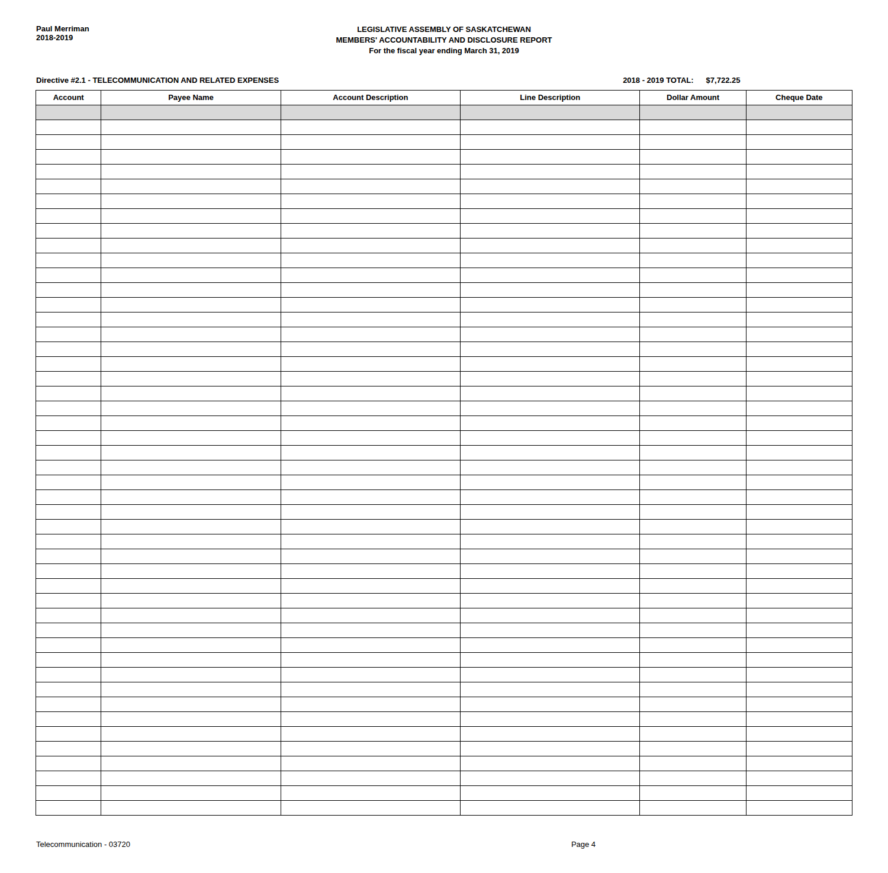| Paul Merriman 2018-2019 | LEGISLATIVE ASSEMBLY OF SASKATCHEWAN MEMBERS' ACCOUNTABILITY AND DISCLOSURE REPORT For the fiscal year ending March 31, 2019 | |
| Directive #2.1 - TELECOMMUNICATION AND RELATED EXPENSES | 2018 - 2019 TOTAL: | $7,722.25 |
| Account | Payee Name | Account Description | Line Description | Dollar Amount | Cheque Date |
| --- | --- | --- | --- | --- | --- |
| Telecommunication - 03720 | Page 4 | |